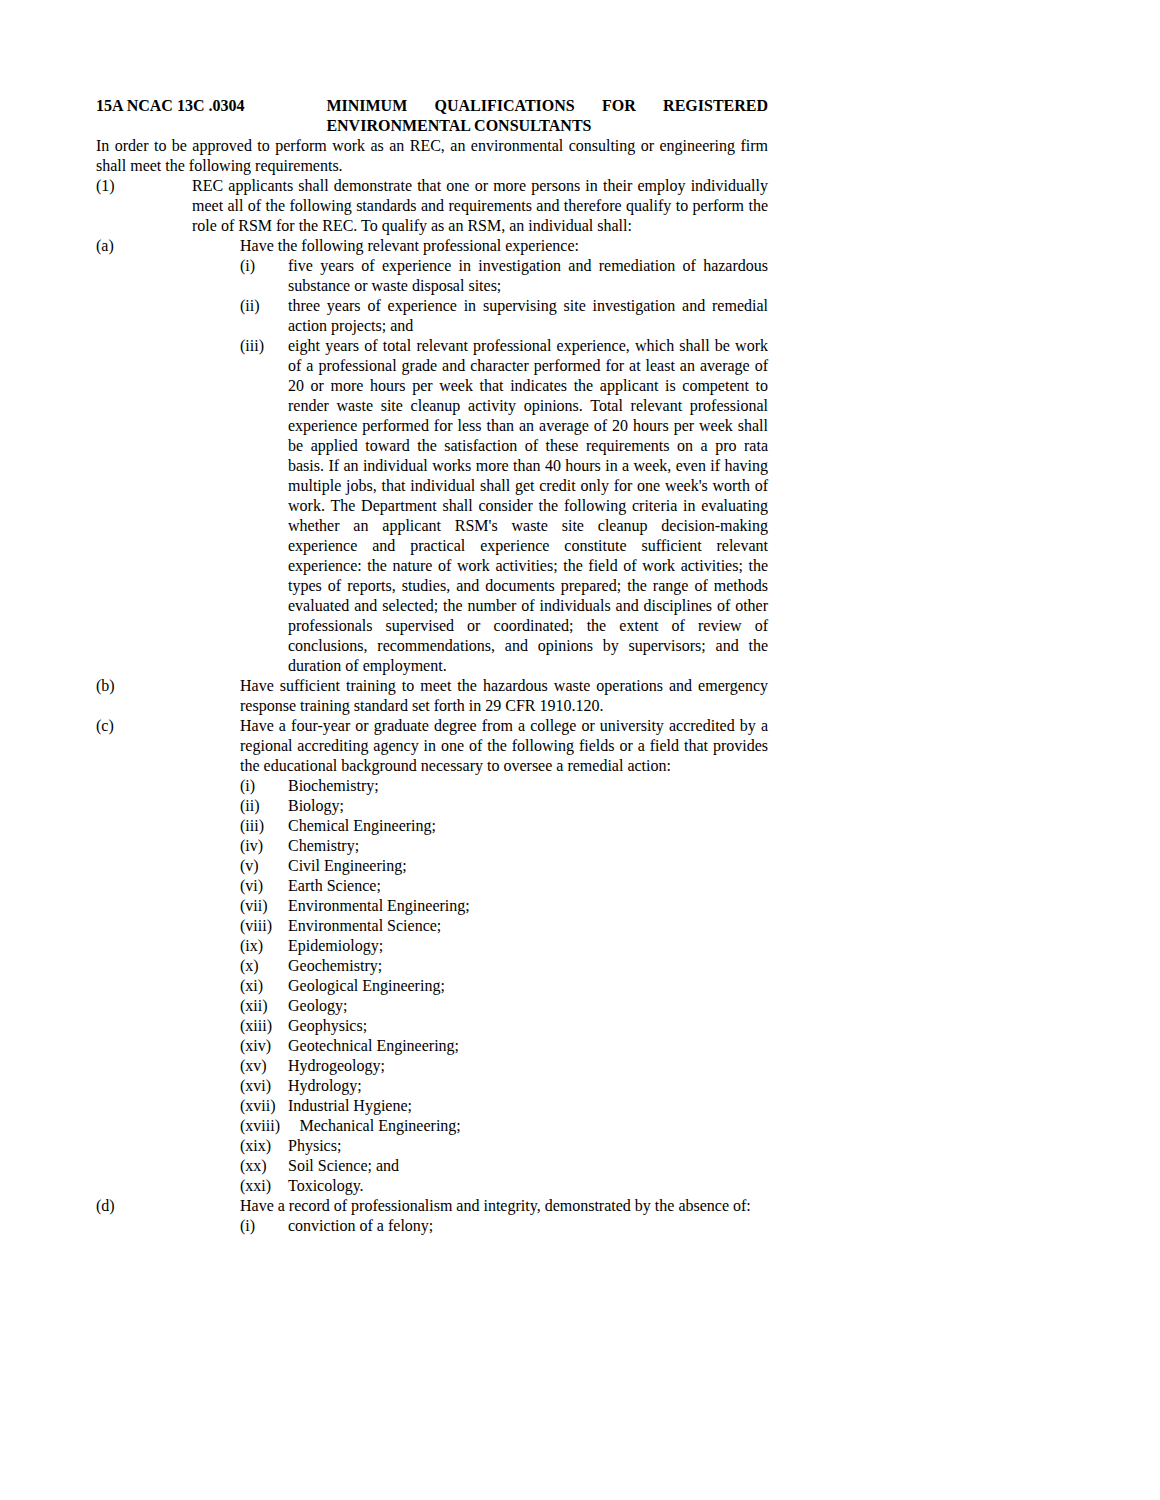15A NCAC 13C .0304
MINIMUM QUALIFICATIONS FOR REGISTERED ENVIRONMENTAL CONSULTANTS
In order to be approved to perform work as an REC, an environmental consulting or engineering firm shall meet the following requirements.
(1)
REC applicants shall demonstrate that one or more persons in their employ individually meet all of the following standards and requirements and therefore qualify to perform the role of RSM for the REC. To qualify as an RSM, an individual shall:
(a)
Have the following relevant professional experience:
(i)
five years of experience in investigation and remediation of hazardous substance or waste disposal sites;
(ii)
three years of experience in supervising site investigation and remedial action projects; and
(iii)
eight years of total relevant professional experience, which shall be work of a professional grade and character performed for at least an average of 20 or more hours per week that indicates the applicant is competent to render waste site cleanup activity opinions. Total relevant professional experience performed for less than an average of 20 hours per week shall be applied toward the satisfaction of these requirements on a pro rata basis. If an individual works more than 40 hours in a week, even if having multiple jobs, that individual shall get credit only for one week's worth of work. The Department shall consider the following criteria in evaluating whether an applicant RSM's waste site cleanup decision-making experience and practical experience constitute sufficient relevant experience: the nature of work activities; the field of work activities; the types of reports, studies, and documents prepared; the range of methods evaluated and selected; the number of individuals and disciplines of other professionals supervised or coordinated; the extent of review of conclusions, recommendations, and opinions by supervisors; and the duration of employment.
(b)
Have sufficient training to meet the hazardous waste operations and emergency response training standard set forth in 29 CFR 1910.120.
(c)
Have a four-year or graduate degree from a college or university accredited by a regional accrediting agency in one of the following fields or a field that provides the educational background necessary to oversee a remedial action:
(i)
Biochemistry;
(ii)
Biology;
(iii)
Chemical Engineering;
(iv)
Chemistry;
(v)
Civil Engineering;
(vi)
Earth Science;
(vii)
Environmental Engineering;
(viii)
Environmental Science;
(ix)
Epidemiology;
(x)
Geochemistry;
(xi)
Geological Engineering;
(xii)
Geology;
(xiii)
Geophysics;
(xiv)
Geotechnical Engineering;
(xv)
Hydrogeology;
(xvi)
Hydrology;
(xvii)
Industrial Hygiene;
(xviii)
Mechanical Engineering;
(xix)
Physics;
(xx)
Soil Science; and
(xxi)
Toxicology.
(d)
Have a record of professionalism and integrity, demonstrated by the absence of:
(i)
conviction of a felony;